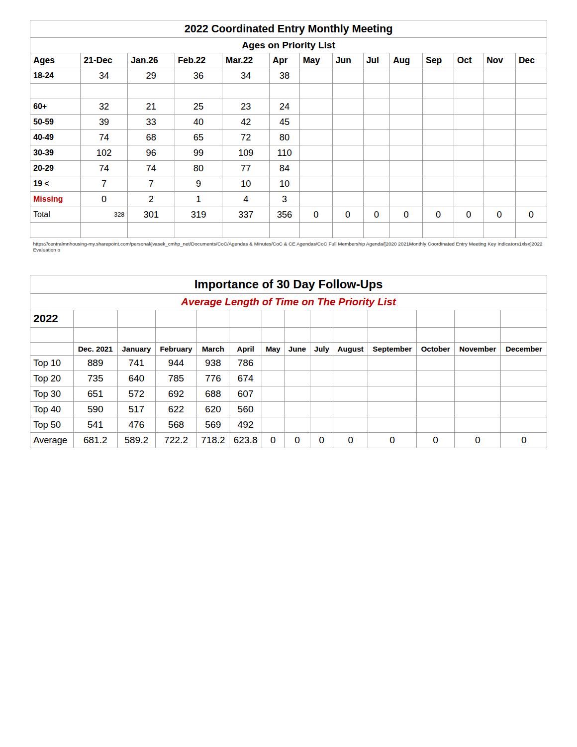| 2022 Coordinated Entry Monthly Meeting |
| Ages on Priority List |
| Ages | 21-Dec | Jan.26 | Feb.22 | Mar.22 | Apr | May | Jun | Jul | Aug | Sep | Oct | Nov | Dec |
| 18-24 | 34 | 29 | 36 | 34 | 38 | | | | | | | | |
| 60+ | 32 | 21 | 25 | 23 | 24 | | | | | | | | |
| 50-59 | 39 | 33 | 40 | 42 | 45 | | | | | | | | |
| 40-49 | 74 | 68 | 65 | 72 | 80 | | | | | | | | |
| 30-39 | 102 | 96 | 99 | 109 | 110 | | | | | | | | |
| 20-29 | 74 | 74 | 80 | 77 | 84 | | | | | | | | |
| 19 < | 7 | 7 | 9 | 10 | 10 | | | | | | | | |
| Missing | 0 | 2 | 1 | 4 | 3 | | | | | | | | |
| Total | 328 | 301 | 319 | 337 | 356 | 0 | 0 | 0 | 0 | 0 | 0 | 0 | 0 |
| https://centralmnhousing-my.sharepoint.com/personal/jvasek_cmhp_net/Documents/CoC/Agendas & Minutes/CoC & CE Agendas/CoC Full Membership Agenda/[2020 2021Monthly Coordinated Entry Meeting Key Indicators1xlsx]2022 Evaluation o |
| Importance of 30 Day Follow-Ups |
| Average Length of Time on The Priority List |
| 2022 | | | | | | | | | | | | | |
| | Dec. 2021 | January | February | March | April | May | June | July | August | September | October | November | December |
| Top 10 | 889 | 741 | 944 | 938 | 786 | | | | | | | | |
| Top 20 | 735 | 640 | 785 | 776 | 674 | | | | | | | | |
| Top 30 | 651 | 572 | 692 | 688 | 607 | | | | | | | | |
| Top 40 | 590 | 517 | 622 | 620 | 560 | | | | | | | | |
| Top 50 | 541 | 476 | 568 | 569 | 492 | | | | | | | | |
| Average | 681.2 | 589.2 | 722.2 | 718.2 | 623.8 | 0 | 0 | 0 | 0 | 0 | 0 | 0 | 0 |